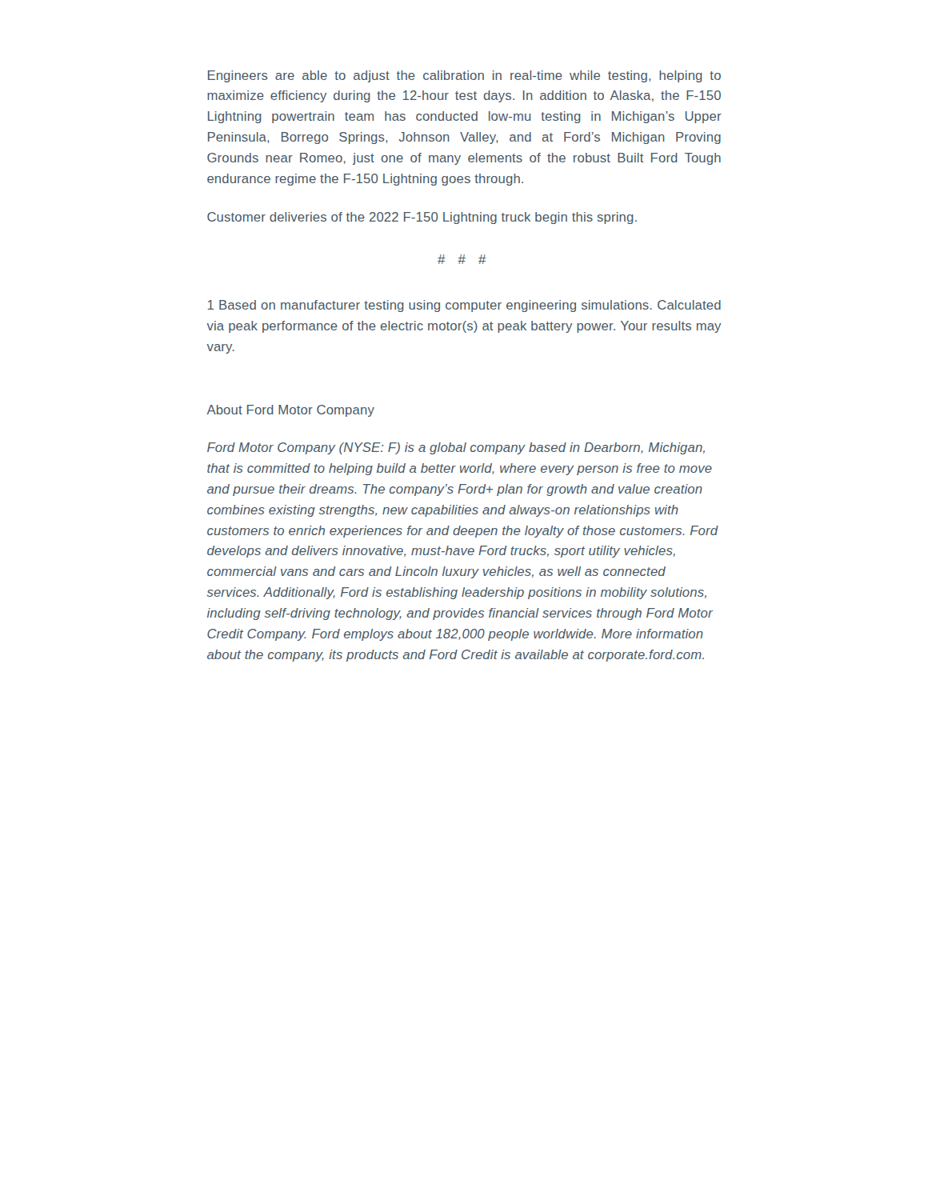Engineers are able to adjust the calibration in real-time while testing, helping to maximize efficiency during the 12-hour test days. In addition to Alaska, the F-150 Lightning powertrain team has conducted low-mu testing in Michigan’s Upper Peninsula, Borrego Springs, Johnson Valley, and at Ford’s Michigan Proving Grounds near Romeo, just one of many elements of the robust Built Ford Tough endurance regime the F-150 Lightning goes through.
Customer deliveries of the 2022 F-150 Lightning truck begin this spring.
# # #
1 Based on manufacturer testing using computer engineering simulations. Calculated via peak performance of the electric motor(s) at peak battery power. Your results may vary.
About Ford Motor Company
Ford Motor Company (NYSE: F) is a global company based in Dearborn, Michigan, that is committed to helping build a better world, where every person is free to move and pursue their dreams. The company’s Ford+ plan for growth and value creation combines existing strengths, new capabilities and always-on relationships with customers to enrich experiences for and deepen the loyalty of those customers. Ford develops and delivers innovative, must-have Ford trucks, sport utility vehicles, commercial vans and cars and Lincoln luxury vehicles, as well as connected services. Additionally, Ford is establishing leadership positions in mobility solutions, including self-driving technology, and provides financial services through Ford Motor Credit Company. Ford employs about 182,000 people worldwide. More information about the company, its products and Ford Credit is available at corporate.ford.com.